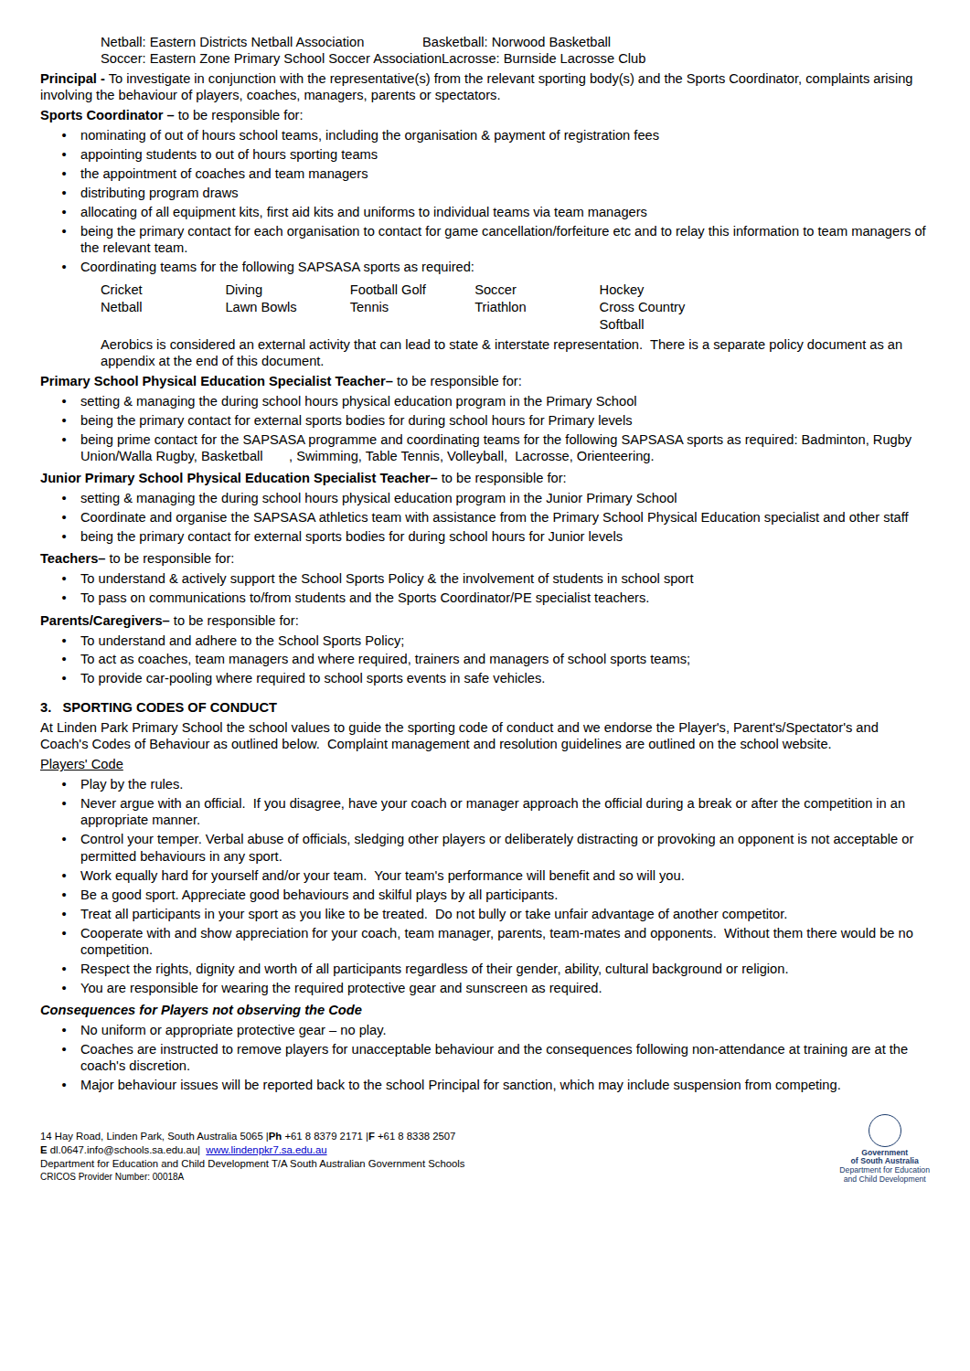Netball: Eastern Districts Netball Association Basketball: Norwood Basketball
Soccer: Eastern Zone Primary School Soccer Association Lacrosse: Burnside Lacrosse Club
Principal - To investigate in conjunction with the representative(s) from the relevant sporting body(s) and the Sports Coordinator, complaints arising involving the behaviour of players, coaches, managers, parents or spectators.
Sports Coordinator – to be responsible for:
nominating of out of hours school teams, including the organisation & payment of registration fees
appointing students to out of hours sporting teams
the appointment of coaches and team managers
distributing program draws
allocating of all equipment kits, first aid kits and uniforms to individual teams via team managers
being the primary contact for each organisation to contact for game cancellation/forfeiture etc and to relay this information to team managers of the relevant team.
Coordinating teams for the following SAPSASA sports as required:
Cricket Diving Football Golf Soccer Hockey Netball Lawn Bowls Tennis Triathlon Cross Country
Softball
Aerobics is considered an external activity that can lead to state & interstate representation. There is a separate policy document as an appendix at the end of this document.
Primary School Physical Education Specialist Teacher– to be responsible for:
setting & managing the during school hours physical education program in the Primary School
being the primary contact for external sports bodies for during school hours for Primary levels
being prime contact for the SAPSASA programme and coordinating teams for the following SAPSASA sports as required: Badminton, Rugby Union/Walla Rugby, Basketball , Swimming, Table Tennis, Volleyball, Lacrosse, Orienteering.
Junior Primary School Physical Education Specialist Teacher– to be responsible for:
setting & managing the during school hours physical education program in the Junior Primary School
Coordinate and organise the SAPSASA athletics team with assistance from the Primary School Physical Education specialist and other staff
being the primary contact for external sports bodies for during school hours for Junior levels
Teachers– to be responsible for:
To understand & actively support the School Sports Policy & the involvement of students in school sport
To pass on communications to/from students and the Sports Coordinator/PE specialist teachers.
Parents/Caregivers– to be responsible for:
To understand and adhere to the School Sports Policy;
To act as coaches, team managers and where required, trainers and managers of school sports teams;
To provide car-pooling where required to school sports events in safe vehicles.
3. SPORTING CODES OF CONDUCT
At Linden Park Primary School the school values to guide the sporting code of conduct and we endorse the Player's, Parent's/Spectator's and Coach's Codes of Behaviour as outlined below. Complaint management and resolution guidelines are outlined on the school website.
Players' Code
Play by the rules.
Never argue with an official. If you disagree, have your coach or manager approach the official during a break or after the competition in an appropriate manner.
Control your temper. Verbal abuse of officials, sledging other players or deliberately distracting or provoking an opponent is not acceptable or permitted behaviours in any sport.
Work equally hard for yourself and/or your team. Your team's performance will benefit and so will you.
Be a good sport. Appreciate good behaviours and skilful plays by all participants.
Treat all participants in your sport as you like to be treated. Do not bully or take unfair advantage of another competitor.
Cooperate with and show appreciation for your coach, team manager, parents, team-mates and opponents. Without them there would be no competition.
Respect the rights, dignity and worth of all participants regardless of their gender, ability, cultural background or religion.
You are responsible for wearing the required protective gear and sunscreen as required.
Consequences for Players not observing the Code
No uniform or appropriate protective gear – no play.
Coaches are instructed to remove players for unacceptable behaviour and the consequences following non-attendance at training are at the coach's discretion.
Major behaviour issues will be reported back to the school Principal for sanction, which may include suspension from competing.
Government
of South Australia
Department for Education
and Child Development
14 Hay Road, Linden Park, South Australia 5065 |Ph +61 8 8379 2171 |F +61 8 8338 2507
E dl.0647.info@schools.sa.edu.au| www.lindenpkr7.sa.edu.au
Department for Education and Child Development T/A South Australian Government Schools
CRICOS Provider Number: 00018A